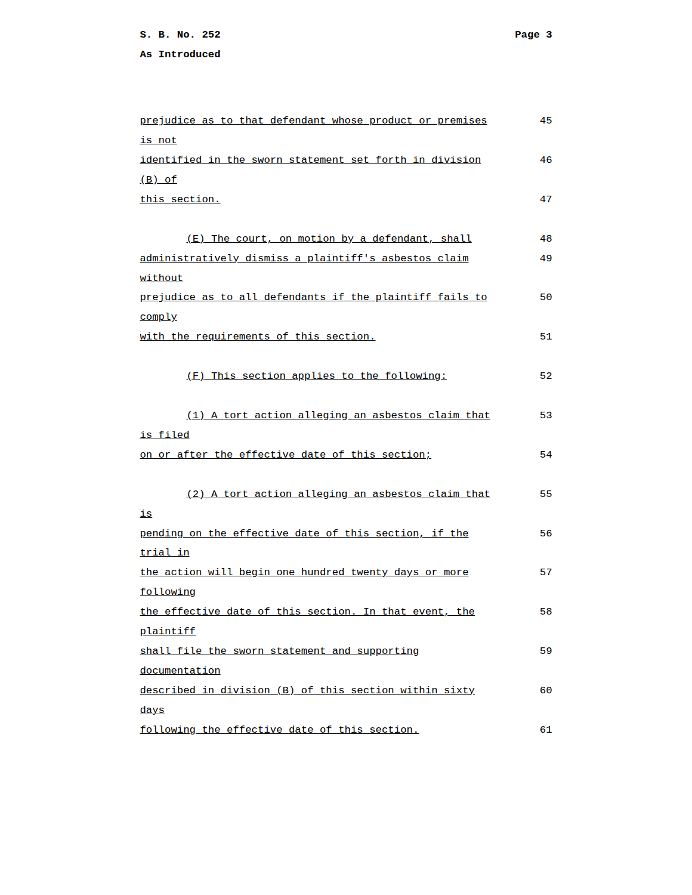S. B. No. 252 As Introduced
Page 3
prejudice as to that defendant whose product or premises is not 45
identified in the sworn statement set forth in division (B) of 46
this section. 47
(E) The court, on motion by a defendant, shall 48
administratively dismiss a plaintiff's asbestos claim without 49
prejudice as to all defendants if the plaintiff fails to comply 50
with the requirements of this section. 51
(F) This section applies to the following: 52
(1) A tort action alleging an asbestos claim that is filed 53
on or after the effective date of this section; 54
(2) A tort action alleging an asbestos claim that is 55
pending on the effective date of this section, if the trial in 56
the action will begin one hundred twenty days or more following 57
the effective date of this section. In that event, the plaintiff 58
shall file the sworn statement and supporting documentation 59
described in division (B) of this section within sixty days 60
following the effective date of this section. 61